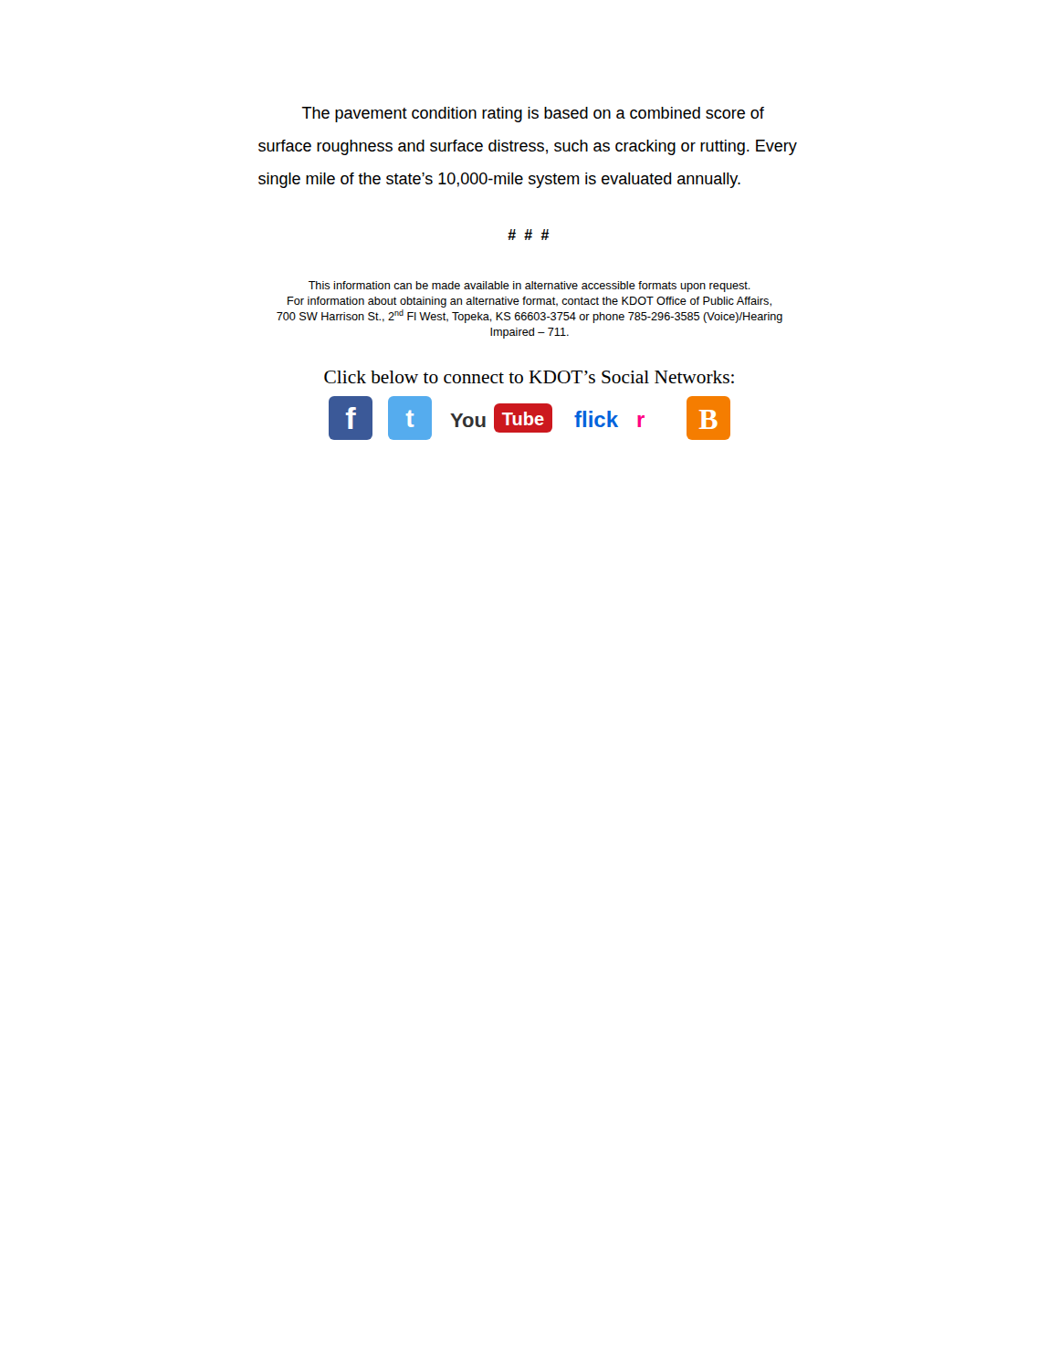The pavement condition rating is based on a combined score of surface roughness and surface distress, such as cracking or rutting. Every single mile of the state’s 10,000-mile system is evaluated annually.
# # #
This information can be made available in alternative accessible formats upon request.
For information about obtaining an alternative format, contact the KDOT Office of Public Affairs,
700 SW Harrison St., 2nd Fl West, Topeka, KS 66603-3754 or phone 785-296-3585 (Voice)/Hearing Impaired – 711.
Click below to connect to KDOT’s Social Networks: